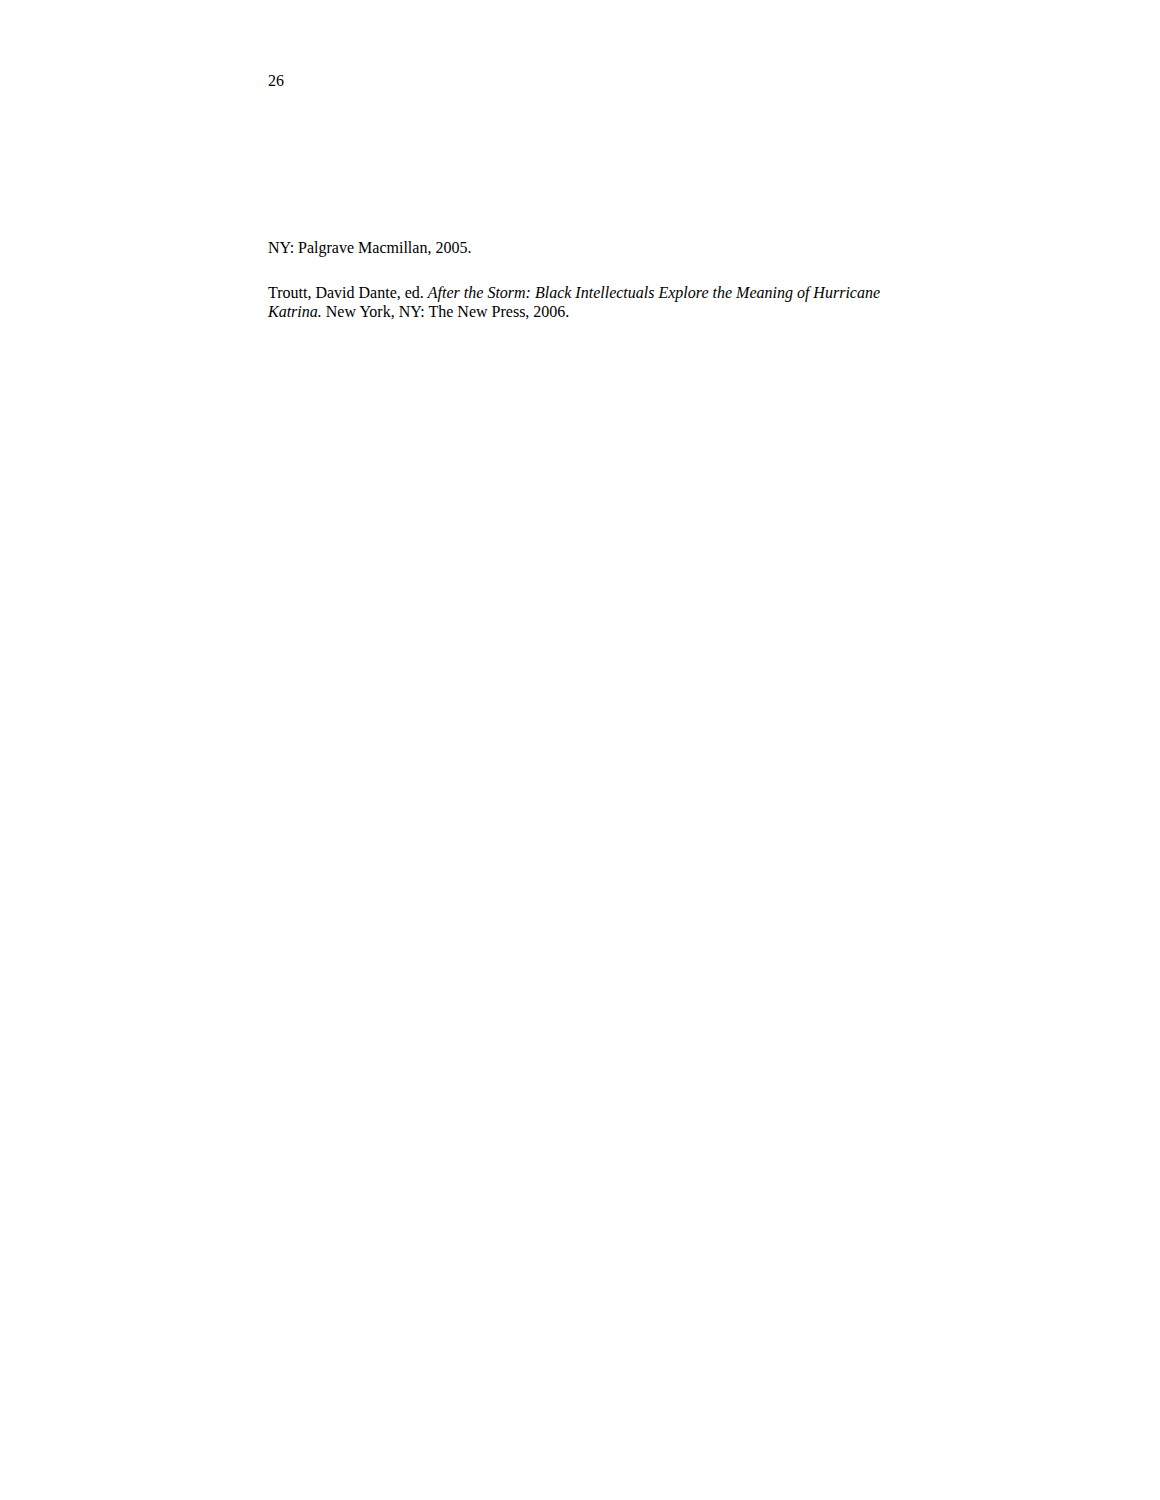26
NY: Palgrave Macmillan, 2005.
Troutt, David Dante, ed. After the Storm: Black Intellectuals Explore the Meaning of Hurricane Katrina. New York, NY: The New Press, 2006.